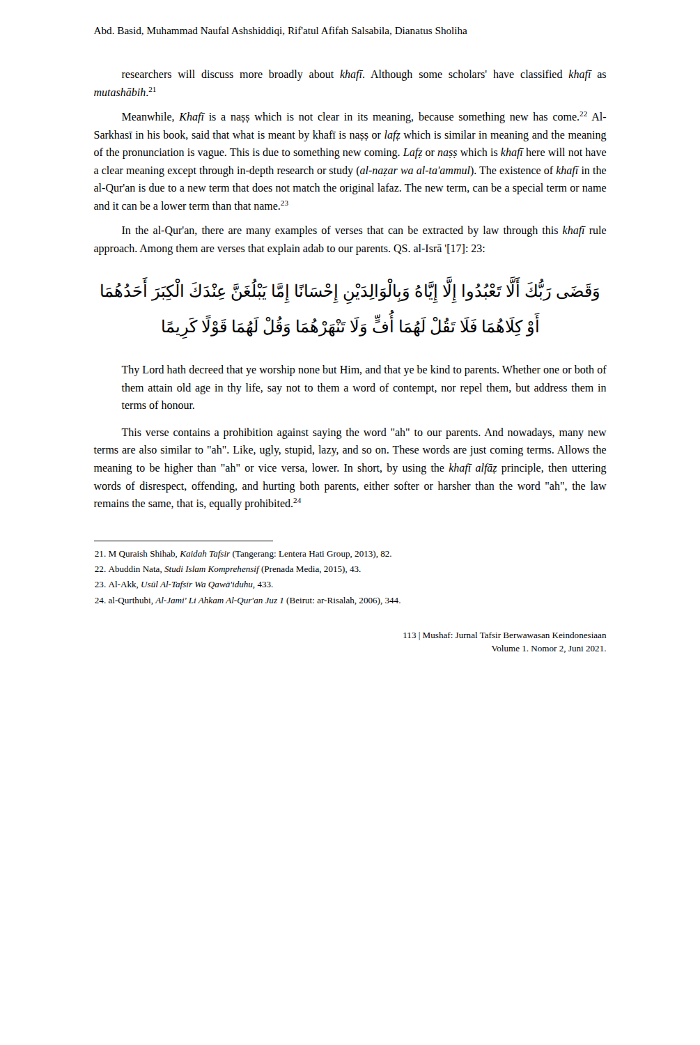Abd. Basid, Muhammad Naufal Ashshiddiqi, Rif'atul Afifah Salsabila, Dianatus Sholiha
researchers will discuss more broadly about khafī. Although some scholars' have classified khafī as mutashābih.21
Meanwhile, Khafī is a naṣṣ which is not clear in its meaning, because something new has come.22 Al-Sarkhasī in his book, said that what is meant by khafī is naṣṣ or lafẓ which is similar in meaning and the meaning of the pronunciation is vague. This is due to something new coming. Lafẓ or naṣṣ which is khafī here will not have a clear meaning except through in-depth research or study (al-naẓar wa al-ta'ammul). The existence of khafī in the al-Qur'an is due to a new term that does not match the original lafaz. The new term, can be a special term or name and it can be a lower term than that name.23
In the al-Qur'an, there are many examples of verses that can be extracted by law through this khafī rule approach. Among them are verses that explain adab to our parents. QS. al-Isrā '[17]: 23:
وَقَضَى رَبُّكَ أَلَّا تَعْبُدُوا إِلَّا إِيَّاهُ وَبِالْوَالِدَيْنِ إِحْسَانًا إِمَّا يَبْلُغَنَّ عِنْدَكَ الْكِبَرَ أَحَدُهُمَا أَوْ كِلَاهُمَا فَلَا تَقُلْ لَهُمَا أُفٍّ وَلَا تَنْهَرْهُمَا وَقُلْ لَهُمَا قَوْلًا كَرِيمًا
Thy Lord hath decreed that ye worship none but Him, and that ye be kind to parents. Whether one or both of them attain old age in thy life, say not to them a word of contempt, nor repel them, but address them in terms of honour.
This verse contains a prohibition against saying the word "ah" to our parents. And nowadays, many new terms are also similar to "ah". Like, ugly, stupid, lazy, and so on. These words are just coming terms. Allows the meaning to be higher than "ah" or vice versa, lower. In short, by using the khafī alfāẓ principle, then uttering words of disrespect, offending, and hurting both parents, either softer or harsher than the word "ah", the law remains the same, that is, equally prohibited.24
M Quraish Shihab, Kaidah Tafsir (Tangerang: Lentera Hati Group, 2013), 82.
Abuddin Nata, Studi Islam Komprehensif (Prenada Media, 2015), 43.
Al-Akk, Usūl Al-Tafsīr Wa Qawā'iduhu, 433.
al-Qurthubi, Al-Jami' Li Ahkam Al-Qur'an Juz 1 (Beirut: ar-Risalah, 2006), 344.
113 | Mushaf: Jurnal Tafsir Berwawasan Keindonesiaan
Volume 1. Nomor 2, Juni 2021.